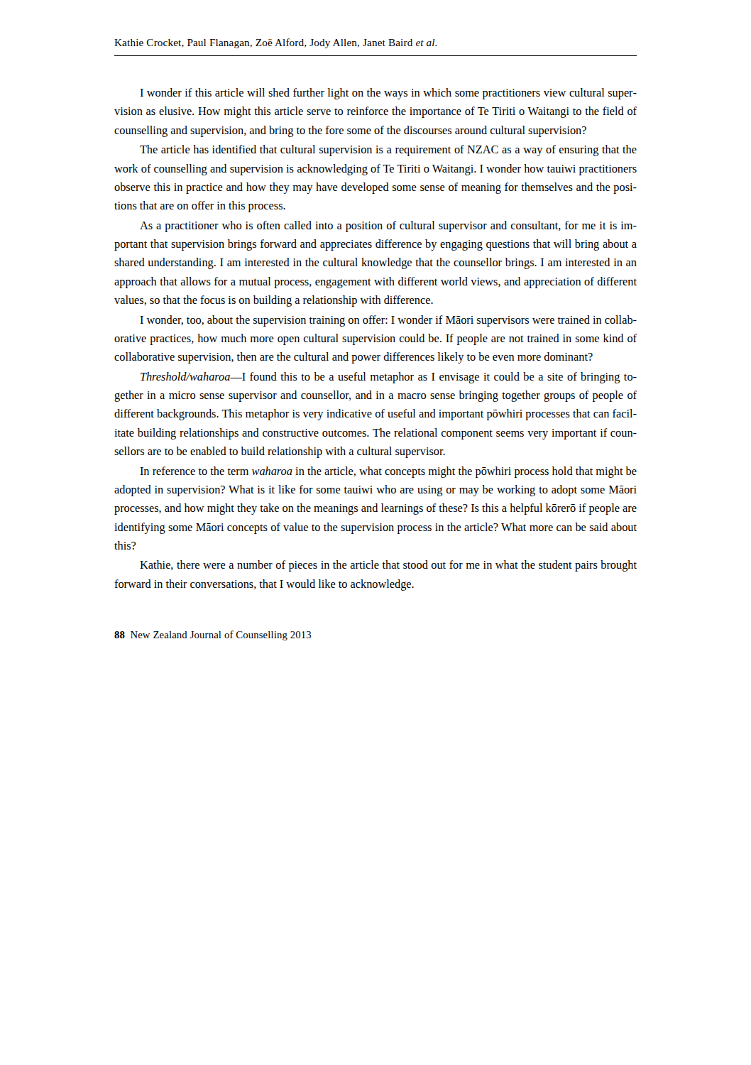Kathie Crocket, Paul Flanagan, Zoë Alford, Jody Allen, Janet Baird et al.
I wonder if this article will shed further light on the ways in which some practitioners view cultural supervision as elusive. How might this article serve to reinforce the importance of Te Tiriti o Waitangi to the field of counselling and supervision, and bring to the fore some of the discourses around cultural supervision?
The article has identified that cultural supervision is a requirement of NZAC as a way of ensuring that the work of counselling and supervision is acknowledging of Te Tiriti o Waitangi. I wonder how tauiwi practitioners observe this in practice and how they may have developed some sense of meaning for themselves and the positions that are on offer in this process.
As a practitioner who is often called into a position of cultural supervisor and consultant, for me it is important that supervision brings forward and appreciates difference by engaging questions that will bring about a shared understanding. I am interested in the cultural knowledge that the counsellor brings. I am interested in an approach that allows for a mutual process, engagement with different world views, and appreciation of different values, so that the focus is on building a relationship with difference.
I wonder, too, about the supervision training on offer: I wonder if Māori supervisors were trained in collaborative practices, how much more open cultural supervision could be. If people are not trained in some kind of collaborative supervision, then are the cultural and power differences likely to be even more dominant?
Threshold/waharoa—I found this to be a useful metaphor as I envisage it could be a site of bringing together in a micro sense supervisor and counsellor, and in a macro sense bringing together groups of people of different backgrounds. This metaphor is very indicative of useful and important pōwhiri processes that can facilitate building relationships and constructive outcomes. The relational component seems very important if counsellors are to be enabled to build relationship with a cultural supervisor.
In reference to the term waharoa in the article, what concepts might the pōwhiri process hold that might be adopted in supervision? What is it like for some tauiwi who are using or may be working to adopt some Māori processes, and how might they take on the meanings and learnings of these? Is this a helpful kōrerō if people are identifying some Māori concepts of value to the supervision process in the article? What more can be said about this?
Kathie, there were a number of pieces in the article that stood out for me in what the student pairs brought forward in their conversations, that I would like to acknowledge.
88 New Zealand Journal of Counselling 2013